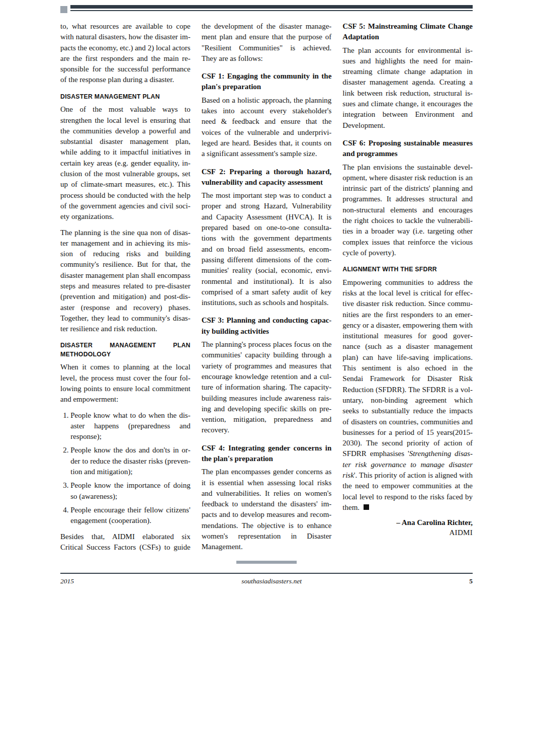to, what resources are available to cope with natural disasters, how the disaster impacts the economy, etc.) and 2) local actors are the first responders and the main responsible for the successful performance of the response plan during a disaster.
DISASTER MANAGEMENT PLAN
One of the most valuable ways to strengthen the local level is ensuring that the communities develop a powerful and substantial disaster management plan, while adding to it impactful initiatives in certain key areas (e.g. gender equality, inclusion of the most vulnerable groups, set up of climate-smart measures, etc.). This process should be conducted with the help of the government agencies and civil society organizations.
The planning is the sine qua non of disaster management and in achieving its mission of reducing risks and building community's resilience. But for that, the disaster management plan shall encompass steps and measures related to pre-disaster (prevention and mitigation) and post-disaster (response and recovery) phases. Together, they lead to community's disaster resilience and risk reduction.
DISASTER MANAGEMENT PLAN METHODOLOGY
When it comes to planning at the local level, the process must cover the four following points to ensure local commitment and empowerment:
People know what to do when the disaster happens (preparedness and response);
People know the dos and don'ts in order to reduce the disaster risks (prevention and mitigation);
People know the importance of doing so (awareness);
People encourage their fellow citizens' engagement (cooperation).
Besides that, AIDMI elaborated six Critical Success Factors (CSFs) to guide the development of the disaster management plan and ensure that the purpose of "Resilient Communities" is achieved. They are as follows:
CSF 1: Engaging the community in the plan's preparation
Based on a holistic approach, the planning takes into account every stakeholder's need & feedback and ensure that the voices of the vulnerable and underprivileged are heard. Besides that, it counts on a significant assessment's sample size.
CSF 2: Preparing a thorough hazard, vulnerability and capacity assessment
The most important step was to conduct a proper and strong Hazard, Vulnerability and Capacity Assessment (HVCA). It is prepared based on one-to-one consultations with the government departments and on broad field assessments, encompassing different dimensions of the communities' reality (social, economic, environmental and institutional). It is also comprised of a smart safety audit of key institutions, such as schools and hospitals.
CSF 3: Planning and conducting capacity building activities
The planning's process places focus on the communities' capacity building through a variety of programmes and measures that encourage knowledge retention and a culture of information sharing. The capacity-building measures include awareness raising and developing specific skills on prevention, mitigation, preparedness and recovery.
CSF 4: Integrating gender concerns in the plan's preparation
The plan encompasses gender concerns as it is essential when assessing local risks and vulnerabilities. It relies on women's feedback to understand the disasters' impacts and to develop measures and recommendations. The objective is to enhance women's representation in Disaster Management.
CSF 5: Mainstreaming Climate Change Adaptation
The plan accounts for environmental issues and highlights the need for mainstreaming climate change adaptation in disaster management agenda. Creating a link between risk reduction, structural issues and climate change, it encourages the integration between Environment and Development.
CSF 6: Proposing sustainable measures and programmes
The plan envisions the sustainable development, where disaster risk reduction is an intrinsic part of the districts' planning and programmes. It addresses structural and non-structural elements and encourages the right choices to tackle the vulnerabilities in a broader way (i.e. targeting other complex issues that reinforce the vicious cycle of poverty).
ALIGNMENT WITH THE SFDRR
Empowering communities to address the risks at the local level is critical for effective disaster risk reduction. Since communities are the first responders to an emergency or a disaster, empowering them with institutional measures for good governance (such as a disaster management plan) can have life-saving implications. This sentiment is also echoed in the Sendai Framework for Disaster Risk Reduction (SFDRR). The SFDRR is a voluntary, non-binding agreement which seeks to substantially reduce the impacts of disasters on countries, communities and businesses for a period of 15 years(2015-2030). The second priority of action of SFDRR emphasises 'Strengthening disaster risk governance to manage disaster risk'. This priority of action is aligned with the need to empower communities at the local level to respond to the risks faced by them.
– Ana Carolina Richter,
AIDMI
2015
southasiadisasters.net
5